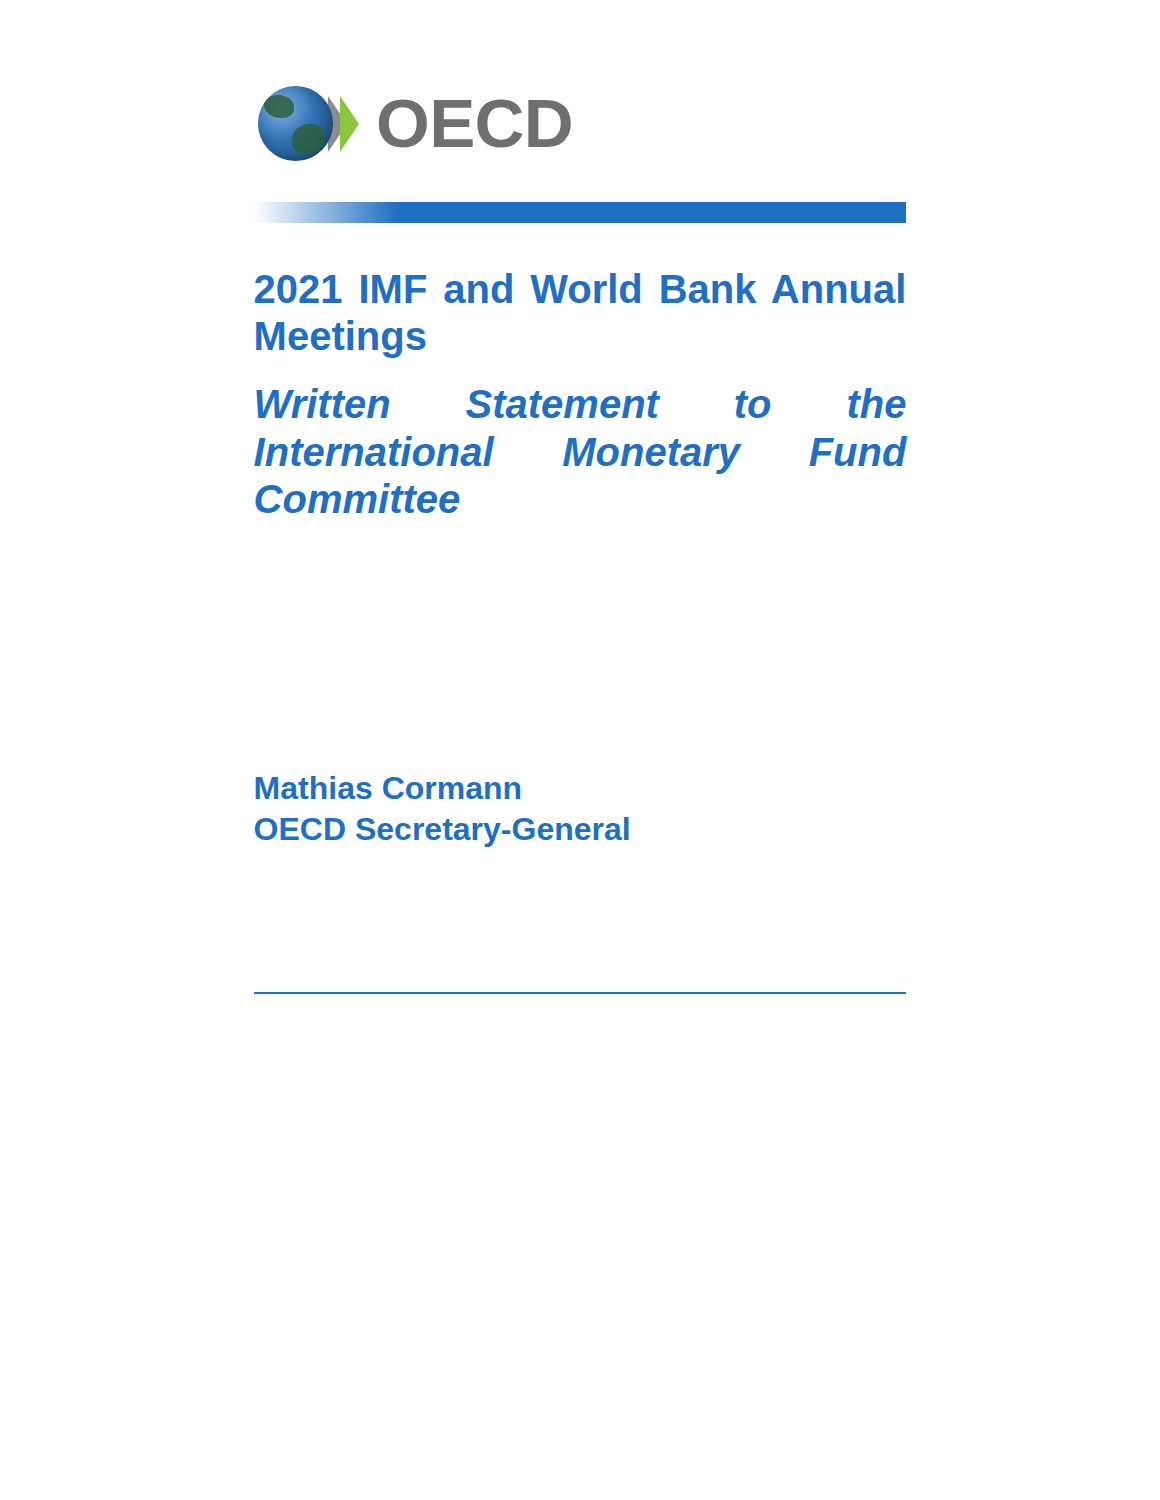OECD
2021 IMF and World Bank Annual Meetings
Written Statement to the International Monetary Fund Committee
Mathias Cormann
OECD Secretary-General